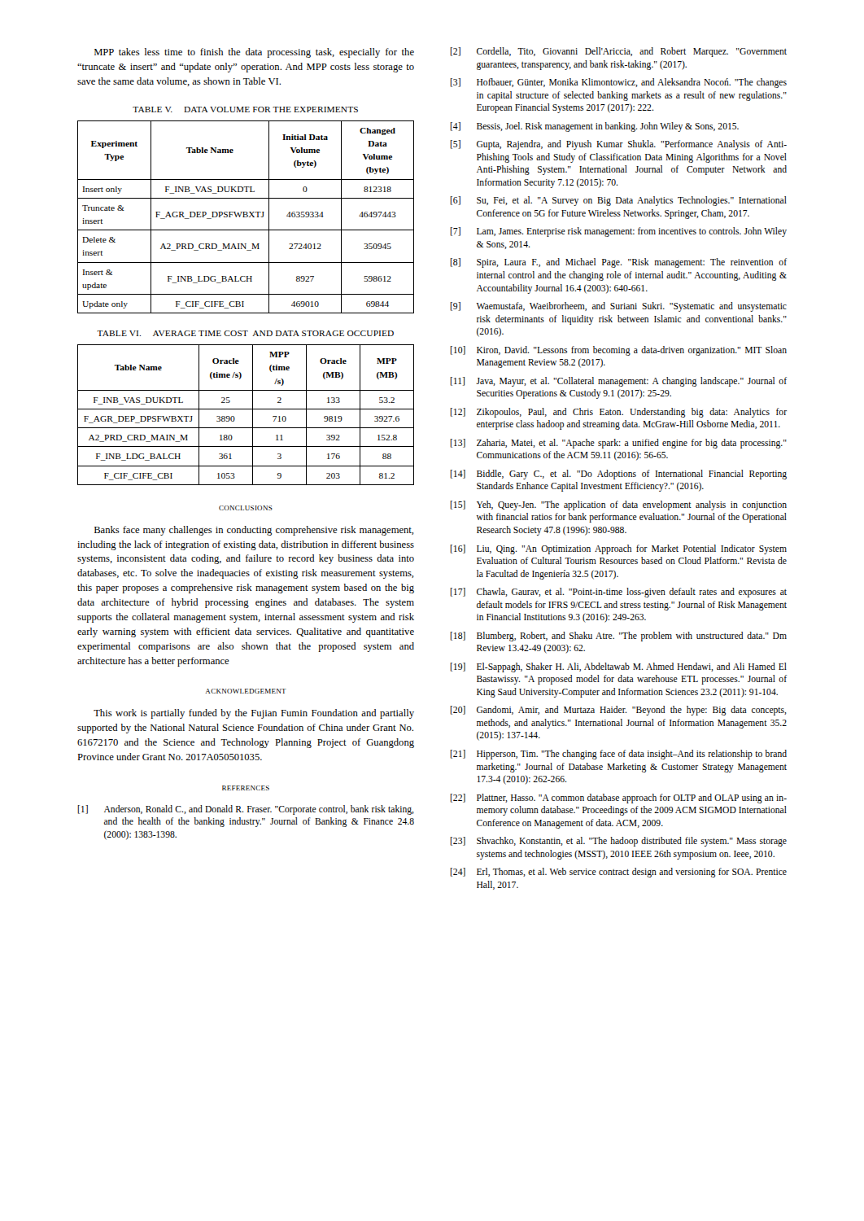MPP takes less time to finish the data processing task, especially for the “truncate & insert” and “update only” operation. And MPP costs less storage to save the same data volume, as shown in Table VI.
TABLE V. DATA VOLUME FOR THE EXPERIMENTS
| Experiment Type | Table Name | Initial Data Volume (byte) | Changed Data Volume (byte) |
| --- | --- | --- | --- |
| Insert only | F_INB_VAS_DUKDTL | 0 | 812318 |
| Truncate & insert | F_AGR_DEP_DPSFWBXTJ | 46359334 | 46497443 |
| Delete & insert | A2_PRD_CRD_MAIN_M | 2724012 | 350945 |
| Insert & update | F_INB_LDG_BALCH | 8927 | 598612 |
| Update only | F_CIF_CIFE_CBI | 469010 | 69844 |
TABLE VI. AVERAGE TIME COST AND DATA STORAGE OCCUPIED
| Table Name | Oracle (time /s) | MPP (time /s) | Oracle (MB) | MPP (MB) |
| --- | --- | --- | --- | --- |
| F_INB_VAS_DUKDTL | 25 | 2 | 133 | 53.2 |
| F_AGR_DEP_DPSFWBXTJ | 3890 | 710 | 9819 | 3927.6 |
| A2_PRD_CRD_MAIN_M | 180 | 11 | 392 | 152.8 |
| F_INB_LDG_BALCH | 361 | 3 | 176 | 88 |
| F_CIF_CIFE_CBI | 1053 | 9 | 203 | 81.2 |
Conclusions
Banks face many challenges in conducting comprehensive risk management, including the lack of integration of existing data, distribution in different business systems, inconsistent data coding, and failure to record key business data into databases, etc. To solve the inadequacies of existing risk measurement systems, this paper proposes a comprehensive risk management system based on the big data architecture of hybrid processing engines and databases. The system supports the collateral management system, internal assessment system and risk early warning system with efficient data services. Qualitative and quantitative experimental comparisons are also shown that the proposed system and architecture has a better performance
Acknowledgement
This work is partially funded by the Fujian Fumin Foundation and partially supported by the National Natural Science Foundation of China under Grant No. 61672170 and the Science and Technology Planning Project of Guangdong Province under Grant No. 2017A050501035.
References
[1]
Anderson, Ronald C., and Donald R. Fraser. "Corporate control, bank risk taking, and the health of the banking industry." Journal of Banking & Finance 24.8 (2000): 1383-1398.
[2]
Cordella, Tito, Giovanni Dell'Ariccia, and Robert Marquez. "Government guarantees, transparency, and bank risk-taking." (2017).
[3]
Hofbauer, Günter, Monika Klimontowicz, and Aleksandra Nocoń. "The changes in capital structure of selected banking markets as a result of new regulations." European Financial Systems 2017 (2017): 222.
[4]
Bessis, Joel. Risk management in banking. John Wiley & Sons, 2015.
[5]
Gupta, Rajendra, and Piyush Kumar Shukla. "Performance Analysis of Anti-Phishing Tools and Study of Classification Data Mining Algorithms for a Novel Anti-Phishing System." International Journal of Computer Network and Information Security 7.12 (2015): 70.
[6]
Su, Fei, et al. "A Survey on Big Data Analytics Technologies." International Conference on 5G for Future Wireless Networks. Springer, Cham, 2017.
[7]
Lam, James. Enterprise risk management: from incentives to controls. John Wiley & Sons, 2014.
[8]
Spira, Laura F., and Michael Page. "Risk management: The reinvention of internal control and the changing role of internal audit." Accounting, Auditing & Accountability Journal 16.4 (2003): 640-661.
[9]
Waemustafa, Waeibrorheem, and Suriani Sukri. "Systematic and unsystematic risk determinants of liquidity risk between Islamic and conventional banks." (2016).
[10]
Kiron, David. "Lessons from becoming a data-driven organization." MIT Sloan Management Review 58.2 (2017).
[11]
Java, Mayur, et al. "Collateral management: A changing landscape." Journal of Securities Operations & Custody 9.1 (2017): 25-29.
[12]
Zikopoulos, Paul, and Chris Eaton. Understanding big data: Analytics for enterprise class hadoop and streaming data. McGraw-Hill Osborne Media, 2011.
[13]
Zaharia, Matei, et al. "Apache spark: a unified engine for big data processing." Communications of the ACM 59.11 (2016): 56-65.
[14]
Biddle, Gary C., et al. "Do Adoptions of International Financial Reporting Standards Enhance Capital Investment Efficiency?." (2016).
[15]
Yeh, Quey-Jen. "The application of data envelopment analysis in conjunction with financial ratios for bank performance evaluation." Journal of the Operational Research Society 47.8 (1996): 980-988.
[16]
Liu, Qing. "An Optimization Approach for Market Potential Indicator System Evaluation of Cultural Tourism Resources based on Cloud Platform." Revista de la Facultad de Ingeniería 32.5 (2017).
[17]
Chawla, Gaurav, et al. "Point-in-time loss-given default rates and exposures at default models for IFRS 9/CECL and stress testing." Journal of Risk Management in Financial Institutions 9.3 (2016): 249-263.
[18]
Blumberg, Robert, and Shaku Atre. "The problem with unstructured data." Dm Review 13.42-49 (2003): 62.
[19]
El-Sappagh, Shaker H. Ali, Abdeltawab M. Ahmed Hendawi, and Ali Hamed El Bastawissy. "A proposed model for data warehouse ETL processes." Journal of King Saud University-Computer and Information Sciences 23.2 (2011): 91-104.
[20]
Gandomi, Amir, and Murtaza Haider. "Beyond the hype: Big data concepts, methods, and analytics." International Journal of Information Management 35.2 (2015): 137-144.
[21]
Hipperson, Tim. "The changing face of data insight–And its relationship to brand marketing." Journal of Database Marketing & Customer Strategy Management 17.3-4 (2010): 262-266.
[22]
Plattner, Hasso. "A common database approach for OLTP and OLAP using an in-memory column database." Proceedings of the 2009 ACM SIGMOD International Conference on Management of data. ACM, 2009.
[23]
Shvachko, Konstantin, et al. "The hadoop distributed file system." Mass storage systems and technologies (MSST), 2010 IEEE 26th symposium on. Ieee, 2010.
[24]
Erl, Thomas, et al. Web service contract design and versioning for SOA. Prentice Hall, 2017.